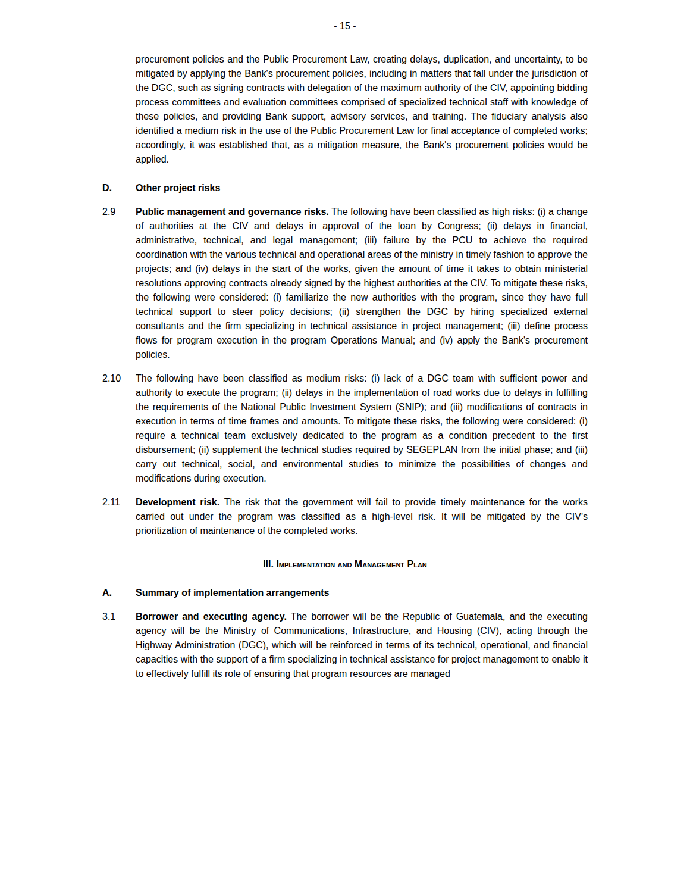- 15 -
procurement policies and the Public Procurement Law, creating delays, duplication, and uncertainty, to be mitigated by applying the Bank's procurement policies, including in matters that fall under the jurisdiction of the DGC, such as signing contracts with delegation of the maximum authority of the CIV, appointing bidding process committees and evaluation committees comprised of specialized technical staff with knowledge of these policies, and providing Bank support, advisory services, and training. The fiduciary analysis also identified a medium risk in the use of the Public Procurement Law for final acceptance of completed works; accordingly, it was established that, as a mitigation measure, the Bank's procurement policies would be applied.
D. Other project risks
2.9
Public management and governance risks. The following have been classified as high risks: (i) a change of authorities at the CIV and delays in approval of the loan by Congress; (ii) delays in financial, administrative, technical, and legal management; (iii) failure by the PCU to achieve the required coordination with the various technical and operational areas of the ministry in timely fashion to approve the projects; and (iv) delays in the start of the works, given the amount of time it takes to obtain ministerial resolutions approving contracts already signed by the highest authorities at the CIV. To mitigate these risks, the following were considered: (i) familiarize the new authorities with the program, since they have full technical support to steer policy decisions; (ii) strengthen the DGC by hiring specialized external consultants and the firm specializing in technical assistance in project management; (iii) define process flows for program execution in the program Operations Manual; and (iv) apply the Bank's procurement policies.
2.10
The following have been classified as medium risks: (i) lack of a DGC team with sufficient power and authority to execute the program; (ii) delays in the implementation of road works due to delays in fulfilling the requirements of the National Public Investment System (SNIP); and (iii) modifications of contracts in execution in terms of time frames and amounts. To mitigate these risks, the following were considered: (i) require a technical team exclusively dedicated to the program as a condition precedent to the first disbursement; (ii) supplement the technical studies required by SEGEPLAN from the initial phase; and (iii) carry out technical, social, and environmental studies to minimize the possibilities of changes and modifications during execution.
2.11
Development risk. The risk that the government will fail to provide timely maintenance for the works carried out under the program was classified as a high-level risk. It will be mitigated by the CIV's prioritization of maintenance of the completed works.
III. Implementation and Management Plan
A. Summary of implementation arrangements
3.1
Borrower and executing agency. The borrower will be the Republic of Guatemala, and the executing agency will be the Ministry of Communications, Infrastructure, and Housing (CIV), acting through the Highway Administration (DGC), which will be reinforced in terms of its technical, operational, and financial capacities with the support of a firm specializing in technical assistance for project management to enable it to effectively fulfill its role of ensuring that program resources are managed